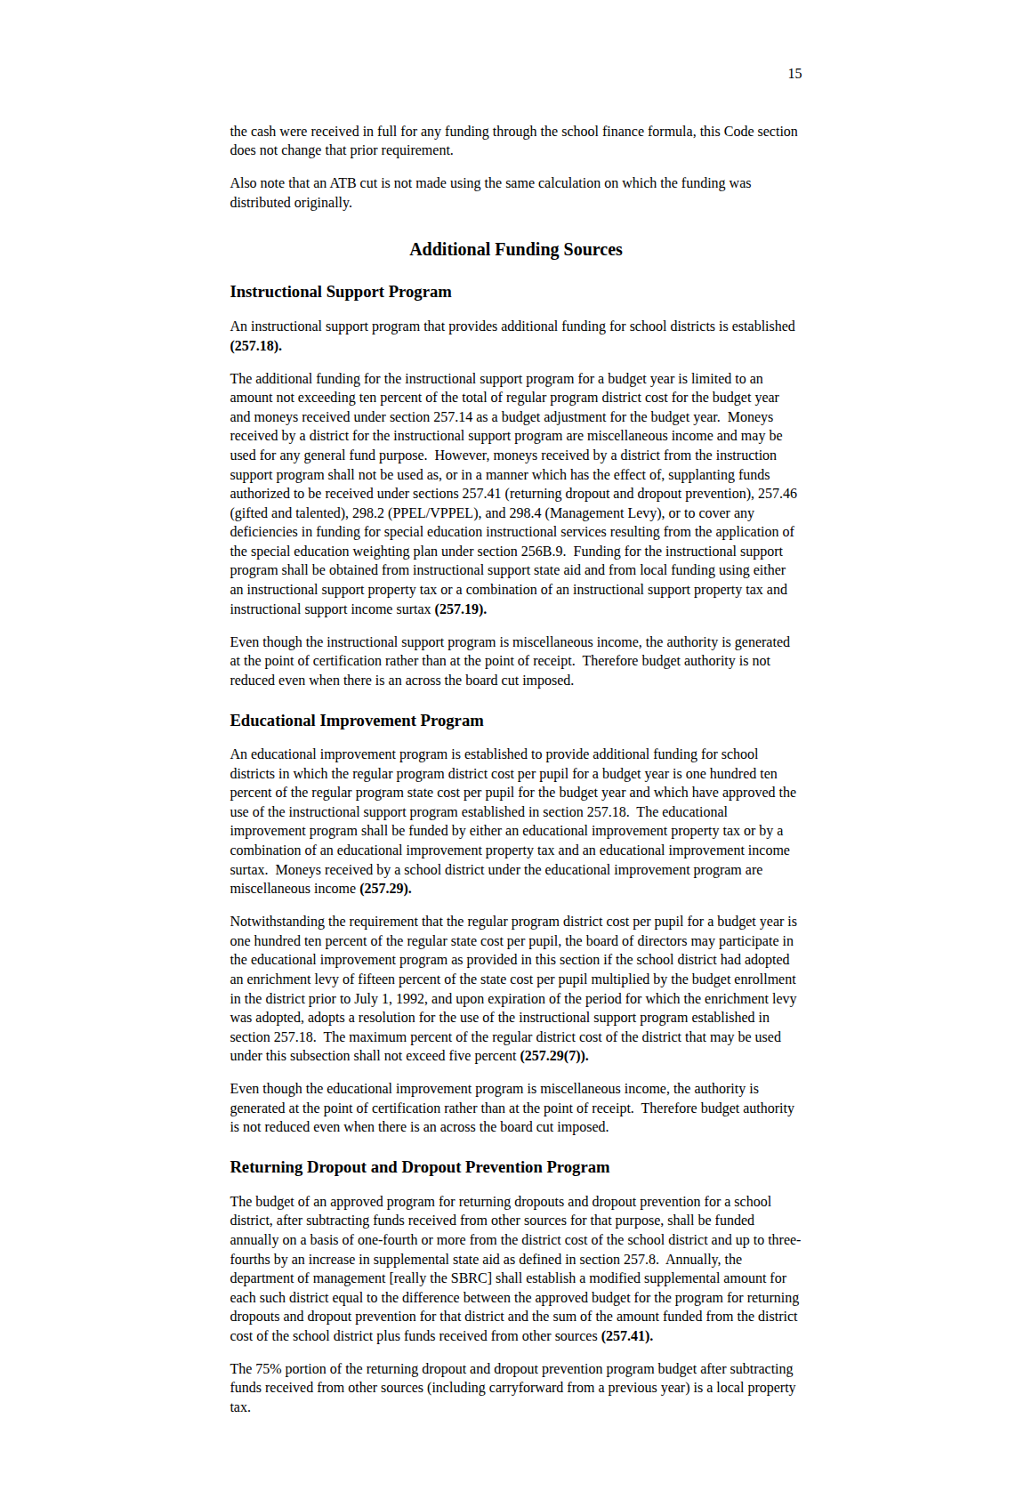15
the cash were received in full for any funding through the school finance formula, this Code section does not change that prior requirement.
Also note that an ATB cut is not made using the same calculation on which the funding was distributed originally.
Additional Funding Sources
Instructional Support Program
An instructional support program that provides additional funding for school districts is established (257.18).
The additional funding for the instructional support program for a budget year is limited to an amount not exceeding ten percent of the total of regular program district cost for the budget year and moneys received under section 257.14 as a budget adjustment for the budget year. Moneys received by a district for the instructional support program are miscellaneous income and may be used for any general fund purpose. However, moneys received by a district from the instruction support program shall not be used as, or in a manner which has the effect of, supplanting funds authorized to be received under sections 257.41 (returning dropout and dropout prevention), 257.46 (gifted and talented), 298.2 (PPEL/VPPEL), and 298.4 (Management Levy), or to cover any deficiencies in funding for special education instructional services resulting from the application of the special education weighting plan under section 256B.9. Funding for the instructional support program shall be obtained from instructional support state aid and from local funding using either an instructional support property tax or a combination of an instructional support property tax and instructional support income surtax (257.19).
Even though the instructional support program is miscellaneous income, the authority is generated at the point of certification rather than at the point of receipt. Therefore budget authority is not reduced even when there is an across the board cut imposed.
Educational Improvement Program
An educational improvement program is established to provide additional funding for school districts in which the regular program district cost per pupil for a budget year is one hundred ten percent of the regular program state cost per pupil for the budget year and which have approved the use of the instructional support program established in section 257.18. The educational improvement program shall be funded by either an educational improvement property tax or by a combination of an educational improvement property tax and an educational improvement income surtax. Moneys received by a school district under the educational improvement program are miscellaneous income (257.29).
Notwithstanding the requirement that the regular program district cost per pupil for a budget year is one hundred ten percent of the regular state cost per pupil, the board of directors may participate in the educational improvement program as provided in this section if the school district had adopted an enrichment levy of fifteen percent of the state cost per pupil multiplied by the budget enrollment in the district prior to July 1, 1992, and upon expiration of the period for which the enrichment levy was adopted, adopts a resolution for the use of the instructional support program established in section 257.18. The maximum percent of the regular district cost of the district that may be used under this subsection shall not exceed five percent (257.29(7)).
Even though the educational improvement program is miscellaneous income, the authority is generated at the point of certification rather than at the point of receipt. Therefore budget authority is not reduced even when there is an across the board cut imposed.
Returning Dropout and Dropout Prevention Program
The budget of an approved program for returning dropouts and dropout prevention for a school district, after subtracting funds received from other sources for that purpose, shall be funded annually on a basis of one-fourth or more from the district cost of the school district and up to three-fourths by an increase in supplemental state aid as defined in section 257.8. Annually, the department of management [really the SBRC] shall establish a modified supplemental amount for each such district equal to the difference between the approved budget for the program for returning dropouts and dropout prevention for that district and the sum of the amount funded from the district cost of the school district plus funds received from other sources (257.41).
The 75% portion of the returning dropout and dropout prevention program budget after subtracting funds received from other sources (including carryforward from a previous year) is a local property tax.